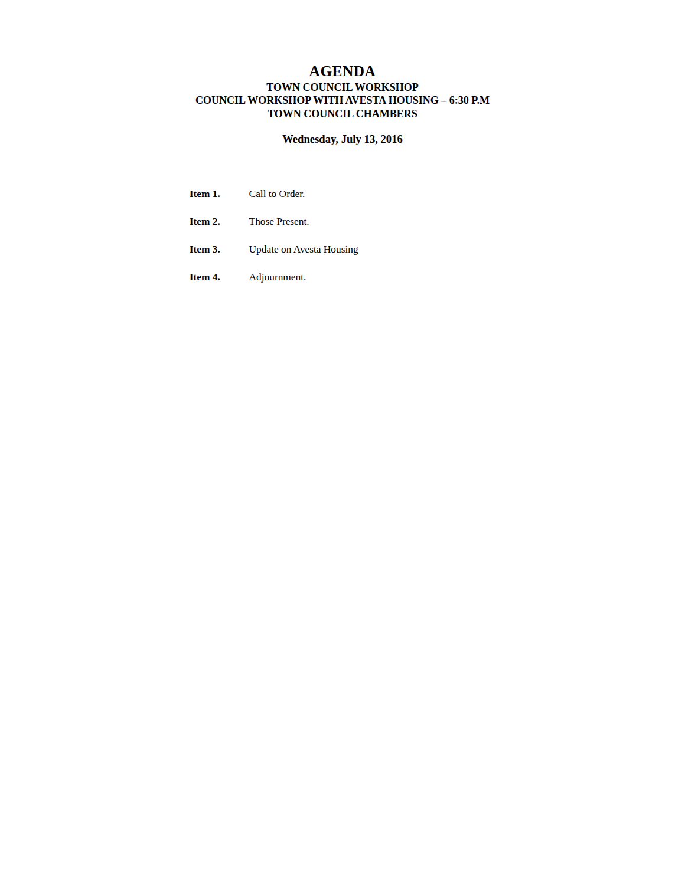AGENDA
TOWN COUNCIL WORKSHOP
COUNCIL WORKSHOP WITH AVESTA HOUSING – 6:30 P.M
TOWN COUNCIL CHAMBERS
Wednesday, July 13, 2016
Item 1. Call to Order.
Item 2. Those Present.
Item 3. Update on Avesta Housing
Item 4. Adjournment.